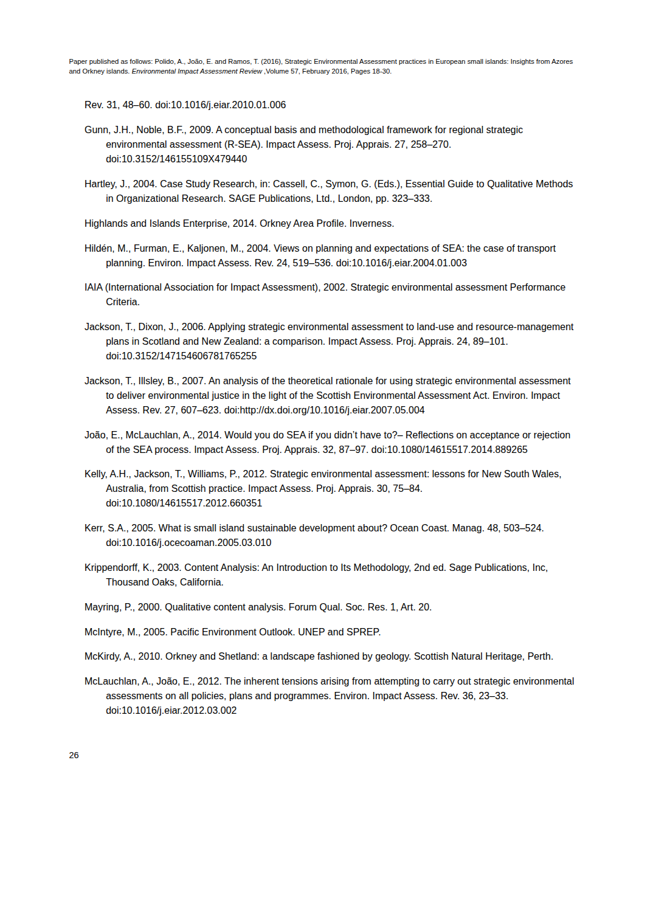Paper published as follows: Polido, A., João, E. and Ramos, T. (2016), Strategic Environmental Assessment practices in European small islands: Insights from Azores and Orkney islands. Environmental Impact Assessment Review ,Volume 57, February 2016, Pages 18-30.
Rev. 31, 48–60. doi:10.1016/j.eiar.2010.01.006
Gunn, J.H., Noble, B.F., 2009. A conceptual basis and methodological framework for regional strategic environmental assessment (R-SEA). Impact Assess. Proj. Apprais. 27, 258–270. doi:10.3152/146155109X479440
Hartley, J., 2004. Case Study Research, in: Cassell, C., Symon, G. (Eds.), Essential Guide to Qualitative Methods in Organizational Research. SAGE Publications, Ltd., London, pp. 323–333.
Highlands and Islands Enterprise, 2014. Orkney Area Profile. Inverness.
Hildén, M., Furman, E., Kaljonen, M., 2004. Views on planning and expectations of SEA: the case of transport planning. Environ. Impact Assess. Rev. 24, 519–536. doi:10.1016/j.eiar.2004.01.003
IAIA (International Association for Impact Assessment), 2002. Strategic environmental assessment Performance Criteria.
Jackson, T., Dixon, J., 2006. Applying strategic environmental assessment to land-use and resource-management plans in Scotland and New Zealand: a comparison. Impact Assess. Proj. Apprais. 24, 89–101. doi:10.3152/147154606781765255
Jackson, T., Illsley, B., 2007. An analysis of the theoretical rationale for using strategic environmental assessment to deliver environmental justice in the light of the Scottish Environmental Assessment Act. Environ. Impact Assess. Rev. 27, 607–623. doi:http://dx.doi.org/10.1016/j.eiar.2007.05.004
João, E., McLauchlan, A., 2014. Would you do SEA if you didn’t have to?– Reflections on acceptance or rejection of the SEA process. Impact Assess. Proj. Apprais. 32, 87–97. doi:10.1080/14615517.2014.889265
Kelly, A.H., Jackson, T., Williams, P., 2012. Strategic environmental assessment: lessons for New South Wales, Australia, from Scottish practice. Impact Assess. Proj. Apprais. 30, 75–84. doi:10.1080/14615517.2012.660351
Kerr, S.A., 2005. What is small island sustainable development about? Ocean Coast. Manag. 48, 503–524. doi:10.1016/j.ocecoaman.2005.03.010
Krippendorff, K., 2003. Content Analysis: An Introduction to Its Methodology, 2nd ed. Sage Publications, Inc, Thousand Oaks, California.
Mayring, P., 2000. Qualitative content analysis. Forum Qual. Soc. Res. 1, Art. 20.
McIntyre, M., 2005. Pacific Environment Outlook. UNEP and SPREP.
McKirdy, A., 2010. Orkney and Shetland: a landscape fashioned by geology. Scottish Natural Heritage, Perth.
McLauchlan, A., João, E., 2012. The inherent tensions arising from attempting to carry out strategic environmental assessments on all policies, plans and programmes. Environ. Impact Assess. Rev. 36, 23–33. doi:10.1016/j.eiar.2012.03.002
26